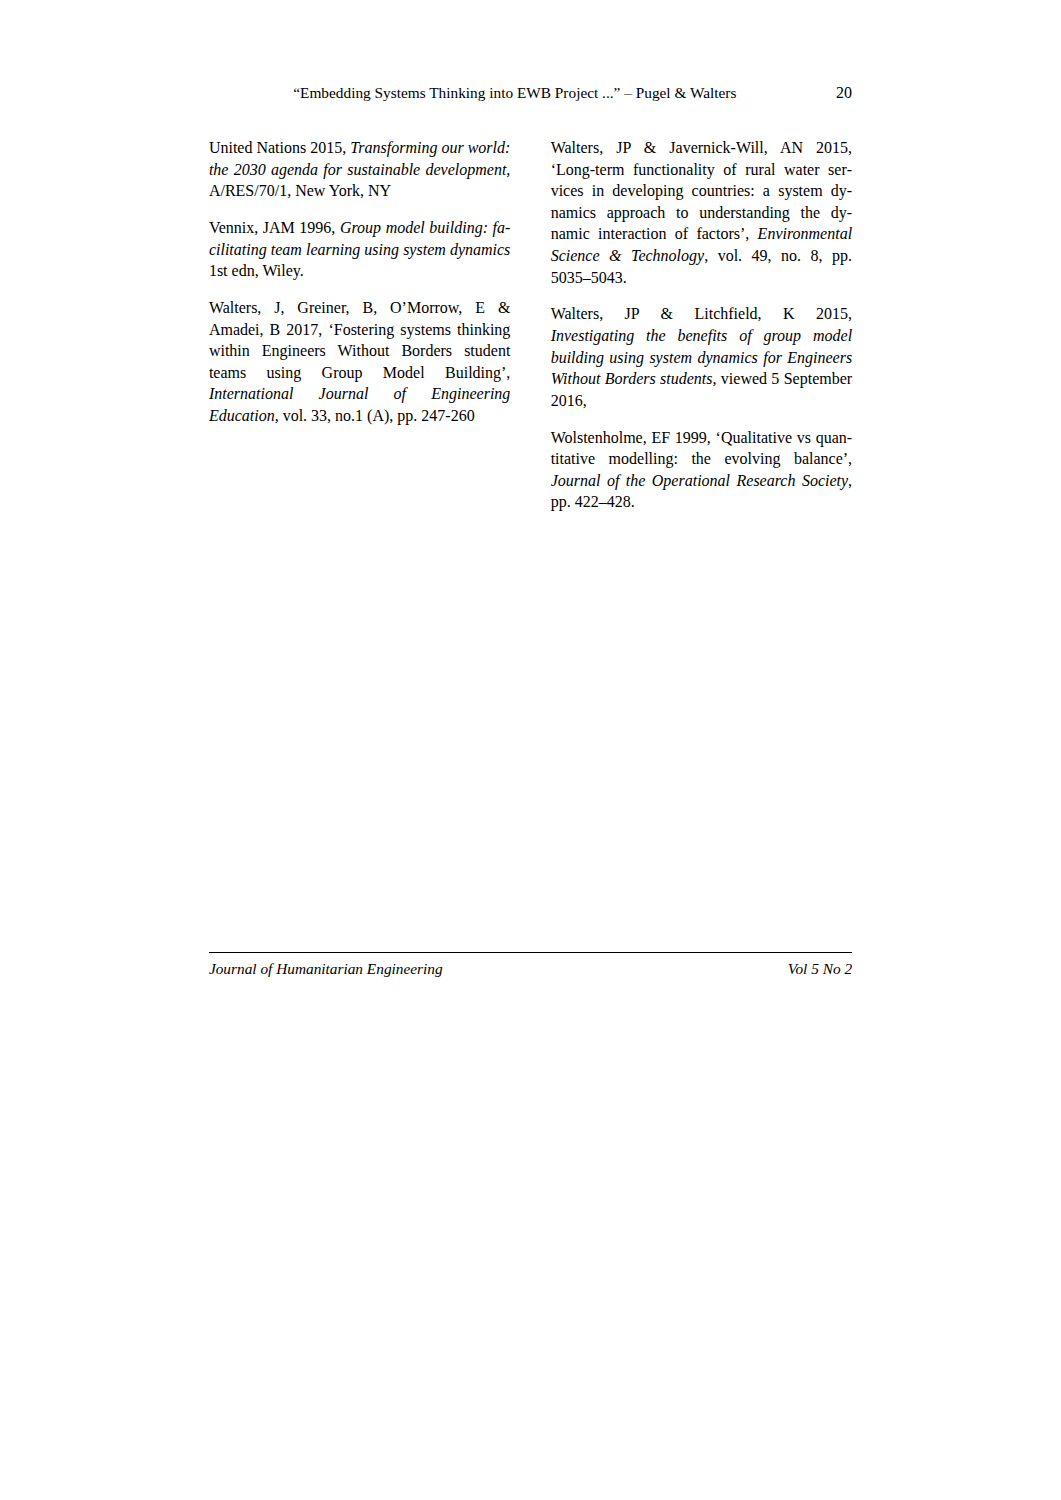“Embedding Systems Thinking into EWB Project ...” – Pugel & Walters 20
United Nations 2015, Transforming our world: the 2030 agenda for sustainable development, A/RES/70/1, New York, NY
Vennix, JAM 1996, Group model building: facilitating team learning using system dynamics 1st edn, Wiley.
Walters, J, Greiner, B, O’Morrow, E & Amadei, B 2017, ‘Fostering systems thinking within Engineers Without Borders student teams using Group Model Building’, International Journal of Engineering Education, vol. 33, no.1 (A), pp. 247-260
Walters, JP & Javernick-Will, AN 2015, ‘Long-term functionality of rural water services in developing countries: a system dynamics approach to understanding the dynamic interaction of factors’, Environmental Science & Technology, vol. 49, no. 8, pp. 5035–5043.
Walters, JP & Litchfield, K 2015, Investigating the benefits of group model building using system dynamics for Engineers Without Borders students, viewed 5 September 2016,
Wolstenholme, EF 1999, ‘Qualitative vs quantitative modelling: the evolving balance’, Journal of the Operational Research Society, pp. 422–428.
Journal of Humanitarian Engineering Vol 5 No 2